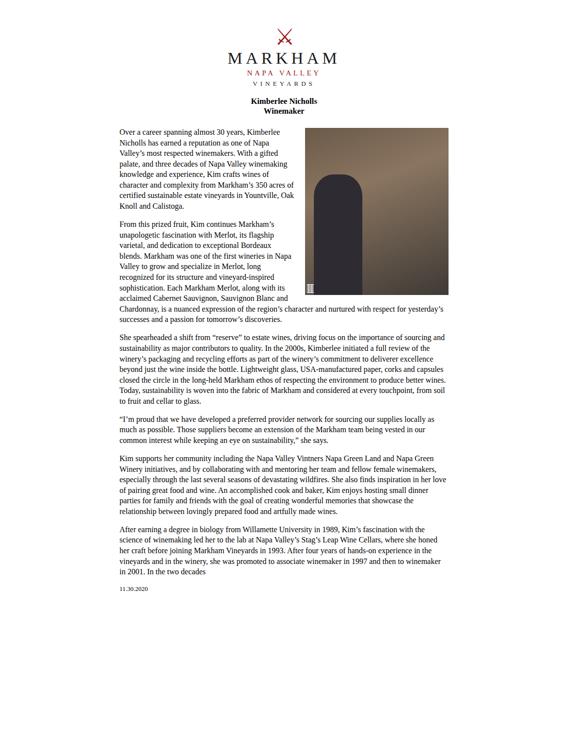⚔
MARKHAM
NAPA VALLEY
VINEYARDS
Kimberlee Nicholls Winemaker
Over a career spanning almost 30 years, Kimberlee Nicholls has earned a reputation as one of Napa Valley’s most respected winemakers. With a gifted palate, and three decades of Napa Valley winemaking knowledge and experience, Kim crafts wines of character and complexity from Markham’s 350 acres of certified sustainable estate vineyards in Yountville, Oak Knoll and Calistoga.
From this prized fruit, Kim continues Markham’s unapologetic fascination with Merlot, its flagship varietal, and dedication to exceptional Bordeaux blends. Markham was one of the first wineries in Napa Valley to grow and specialize in Merlot, long recognized for its structure and vineyard-inspired sophistication. Each Markham Merlot, along with its acclaimed Cabernet Sauvignon, Sauvignon Blanc and Chardonnay, is a nuanced expression of the region’s character and nurtured with respect for yesterday’s successes and a passion for tomorrow’s discoveries.
She spearheaded a shift from “reserve” to estate wines, driving focus on the importance of sourcing and sustainability as major contributors to quality. In the 2000s, Kimberlee initiated a full review of the winery’s packaging and recycling efforts as part of the winery’s commitment to deliverer excellence beyond just the wine inside the bottle. Lightweight glass, USA-manufactured paper, corks and capsules closed the circle in the long-held Markham ethos of respecting the environment to produce better wines. Today, sustainability is woven into the fabric of Markham and considered at every touchpoint, from soil to fruit and cellar to glass.
“I’m proud that we have developed a preferred provider network for sourcing our supplies locally as much as possible. Those suppliers become an extension of the Markham team being vested in our common interest while keeping an eye on sustainability,” she says.
Kim supports her community including the Napa Valley Vintners Napa Green Land and Napa Green Winery initiatives, and by collaborating with and mentoring her team and fellow female winemakers, especially through the last several seasons of devastating wildfires. She also finds inspiration in her love of pairing great food and wine. An accomplished cook and baker, Kim enjoys hosting small dinner parties for family and friends with the goal of creating wonderful memories that showcase the relationship between lovingly prepared food and artfully made wines.
After earning a degree in biology from Willamette University in 1989, Kim’s fascination with the science of winemaking led her to the lab at Napa Valley’s Stag’s Leap Wine Cellars, where she honed her craft before joining Markham Vineyards in 1993. After four years of hands-on experience in the vineyards and in the winery, she was promoted to associate winemaker in 1997 and then to winemaker in 2001. In the two decades
11.30.2020